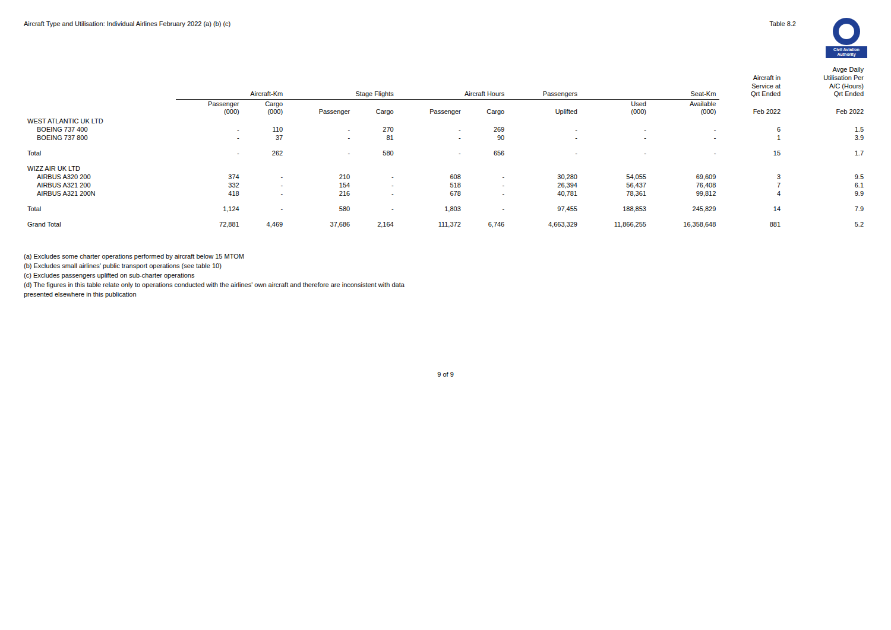Aircraft Type and Utilisation: Individual Airlines February 2022 (a) (b) (c)
Table 8.2
Civil Aviation
Authority
| | Aircraft-Km | Stage Flights | Aircraft Hours | Passengers | Seat-Km | Aircraft in Service at Qrt Ended | Avge Daily Utilisation Per A/C (Hours) Qrt Ended |
| --- | --- | --- | --- | --- | --- | --- | --- |
| Passenger (000) | Cargo (000) | Passenger | Cargo | Passenger | Cargo | Uplifted | Used (000) | Available (000) | Feb 2022 | Feb 2022 |
| WEST ATLANTIC UK LTD | |
| BOEING 737 400 | - | 110 | - | 270 | - | 269 | - | - | - | 6 | 1.5 |
| BOEING 737 800 | - | 37 | - | 81 | - | 90 | - | - | - | 1 | 3.9 |
| Total | - | 262 | - | 580 | - | 656 | - | - | - | 15 | 1.7 |
| WIZZ AIR UK LTD | |
| AIRBUS A320 200 | 374 | - | 210 | - | 608 | - | 30,280 | 54,055 | 69,609 | 3 | 9.5 |
| AIRBUS A321 200 | 332 | - | 154 | - | 518 | - | 26,394 | 56,437 | 76,408 | 7 | 6.1 |
| AIRBUS A321 200N | 418 | - | 216 | - | 678 | - | 40,781 | 78,361 | 99,812 | 4 | 9.9 |
| Total | 1,124 | - | 580 | - | 1,803 | - | 97,455 | 188,853 | 245,829 | 14 | 7.9 |
| Grand Total | 72,881 | 4,469 | 37,686 | 2,164 | 111,372 | 6,746 | 4,663,329 | 11,866,255 | 16,358,648 | 881 | 5.2 |
(a) Excludes some charter operations performed by aircraft below 15 MTOM
(b) Excludes small airlines' public transport operations (see table 10)
(c) Excludes passengers uplifted on sub-charter operations
(d) The figures in this table relate only to operations conducted with the airlines' own aircraft and therefore are inconsistent with data
presented elsewhere in this publication
9 of 9